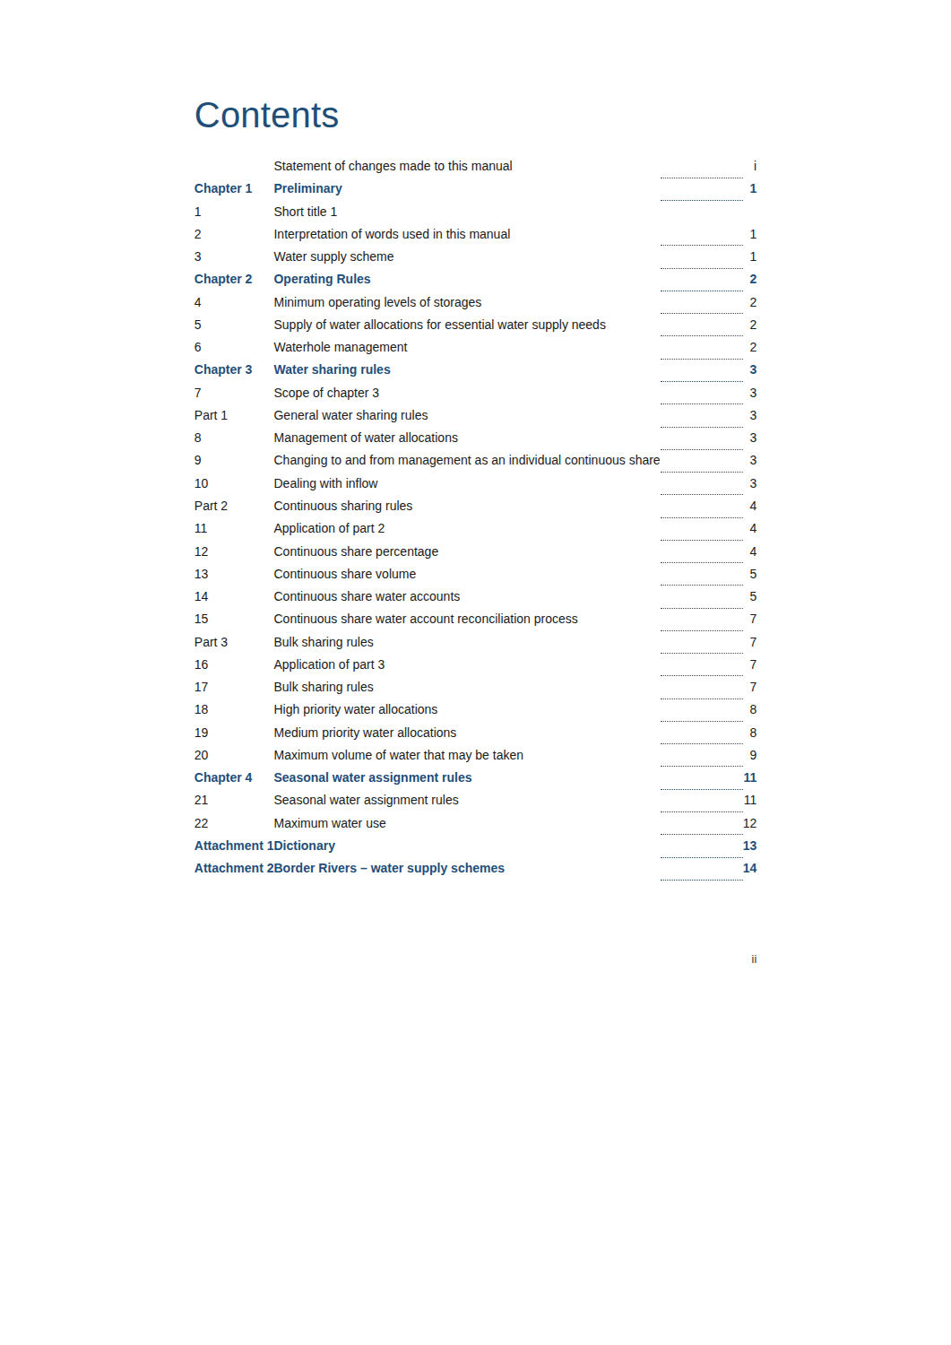Contents
| | | Statement of changes made to this manual | | i |
| Chapter 1 | Preliminary | | 1 |
| 1 | | Short title 1 | | |
| 2 | | Interpretation of words used in this manual | | 1 |
| 3 | | Water supply scheme | | 1 |
| Chapter 2 | Operating Rules | | 2 |
| 4 | | Minimum operating levels of storages | | 2 |
| 5 | | Supply of water allocations for essential water supply needs | | 2 |
| 6 | | Waterhole management | | 2 |
| Chapter 3 | Water sharing rules | | 3 |
| 7 | | Scope of chapter 3 | | 3 |
| Part 1 | | General water sharing rules | | 3 |
| 8 | | Management of water allocations | | 3 |
| 9 | | Changing to and from management as an individual continuous share | | 3 |
| 10 | | Dealing with inflow | | 3 |
| Part 2 | | Continuous sharing rules | | 4 |
| 11 | | Application of part 2 | | 4 |
| 12 | | Continuous share percentage | | 4 |
| 13 | | Continuous share volume | | 5 |
| 14 | | Continuous share water accounts | | 5 |
| 15 | | Continuous share water account reconciliation process | | 7 |
| Part 3 | | Bulk sharing rules | | 7 |
| 16 | | Application of part 3 | | 7 |
| 17 | | Bulk sharing rules | | 7 |
| 18 | | High priority water allocations | | 8 |
| 19 | | Medium priority water allocations | | 8 |
| 20 | | Maximum volume of water that may be taken | | 9 |
| Chapter 4 | Seasonal water assignment rules | | 11 |
| 21 | | Seasonal water assignment rules | | 11 |
| 22 | | Maximum water use | | 12 |
| Attachment 1 | Dictionary | | 13 |
| Attachment 2 | Border Rivers – water supply schemes | | 14 |
ii